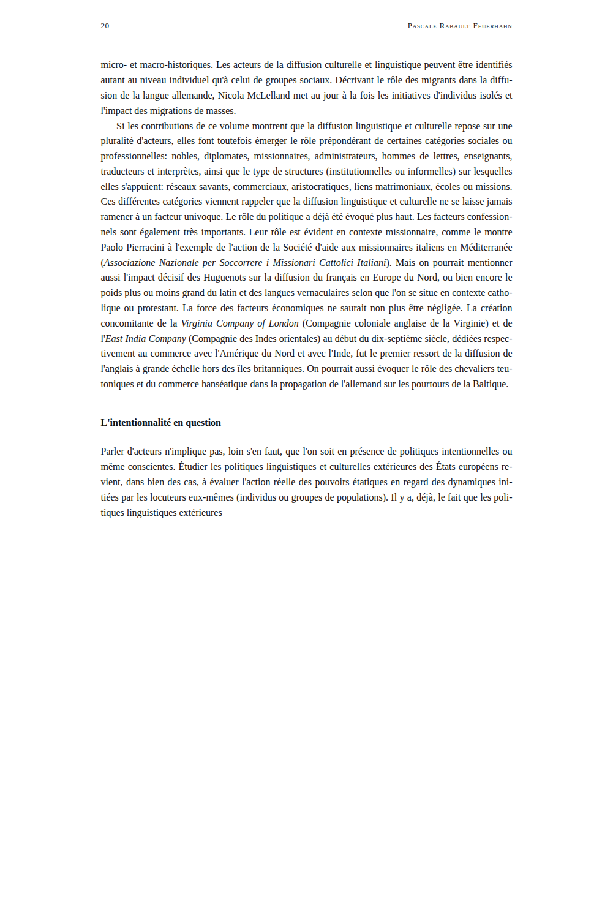20 Pascale Rabault-Feuerhahn
micro- et macro-historiques. Les acteurs de la diffusion culturelle et linguistique peuvent être identifiés autant au niveau individuel qu'à celui de groupes sociaux. Décrivant le rôle des migrants dans la diffusion de la langue allemande, Nicola McLelland met au jour à la fois les initiatives d'individus isolés et l'impact des migrations de masses.
Si les contributions de ce volume montrent que la diffusion linguistique et culturelle repose sur une pluralité d'acteurs, elles font toutefois émerger le rôle prépondérant de certaines catégories sociales ou professionnelles: nobles, diplomates, missionnaires, administrateurs, hommes de lettres, enseignants, traducteurs et interprètes, ainsi que le type de structures (institutionnelles ou informelles) sur lesquelles elles s'appuient: réseaux savants, commerciaux, aristocratiques, liens matrimoniaux, écoles ou missions. Ces différentes catégories viennent rappeler que la diffusion linguistique et culturelle ne se laisse jamais ramener à un facteur univoque. Le rôle du politique a déjà été évoqué plus haut. Les facteurs confessionnels sont également très importants. Leur rôle est évident en contexte missionnaire, comme le montre Paolo Pierracini à l'exemple de l'action de la Société d'aide aux missionnaires italiens en Méditerranée (Associazione Nazionale per Soccorrere i Missionari Cattolici Italiani). Mais on pourrait mentionner aussi l'impact décisif des Huguenots sur la diffusion du français en Europe du Nord, ou bien encore le poids plus ou moins grand du latin et des langues vernaculaires selon que l'on se situe en contexte catholique ou protestant. La force des facteurs économiques ne saurait non plus être négligée. La création concomitante de la Virginia Company of London (Compagnie coloniale anglaise de la Virginie) et de l'East India Company (Compagnie des Indes orientales) au début du dix-septième siècle, dédiées respectivement au commerce avec l'Amérique du Nord et avec l'Inde, fut le premier ressort de la diffusion de l'anglais à grande échelle hors des îles britanniques. On pourrait aussi évoquer le rôle des chevaliers teutoniques et du commerce hanséatique dans la propagation de l'allemand sur les pourtours de la Baltique.
L'intentionnalité en question
Parler d'acteurs n'implique pas, loin s'en faut, que l'on soit en présence de politiques intentionnelles ou même conscientes. Étudier les politiques linguistiques et culturelles extérieures des États européens revient, dans bien des cas, à évaluer l'action réelle des pouvoirs étatiques en regard des dynamiques initiées par les locuteurs eux-mêmes (individus ou groupes de populations). Il y a, déjà, le fait que les politiques linguistiques extérieures